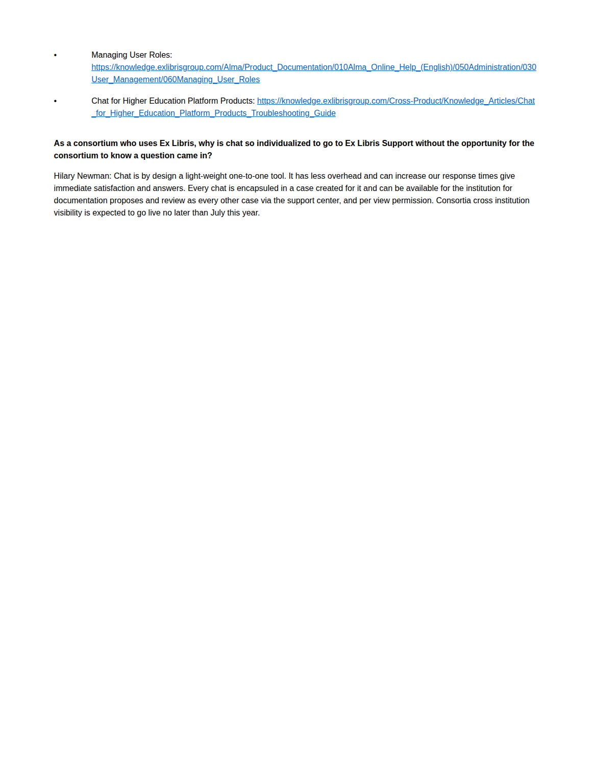Managing User Roles:
https://knowledge.exlibrisgroup.com/Alma/Product_Documentation/010Alma_Online_Help_(English)/050Administration/030User_Management/060Managing_User_Roles
Chat for Higher Education Platform Products: https://knowledge.exlibrisgroup.com/Cross-Product/Knowledge_Articles/Chat_for_Higher_Education_Platform_Products_Troubleshooting_Guide
As a consortium who uses Ex Libris, why is chat so individualized to go to Ex Libris Support without the opportunity for the consortium to know a question came in?
Hilary Newman: Chat is by design a light-weight one-to-one tool. It has less overhead and can increase our response times give immediate satisfaction and answers. Every chat is encapsuled in a case created for it and can be available for the institution for documentation proposes and review as every other case via the support center, and per view permission. Consortia cross institution visibility is expected to go live no later than July this year.